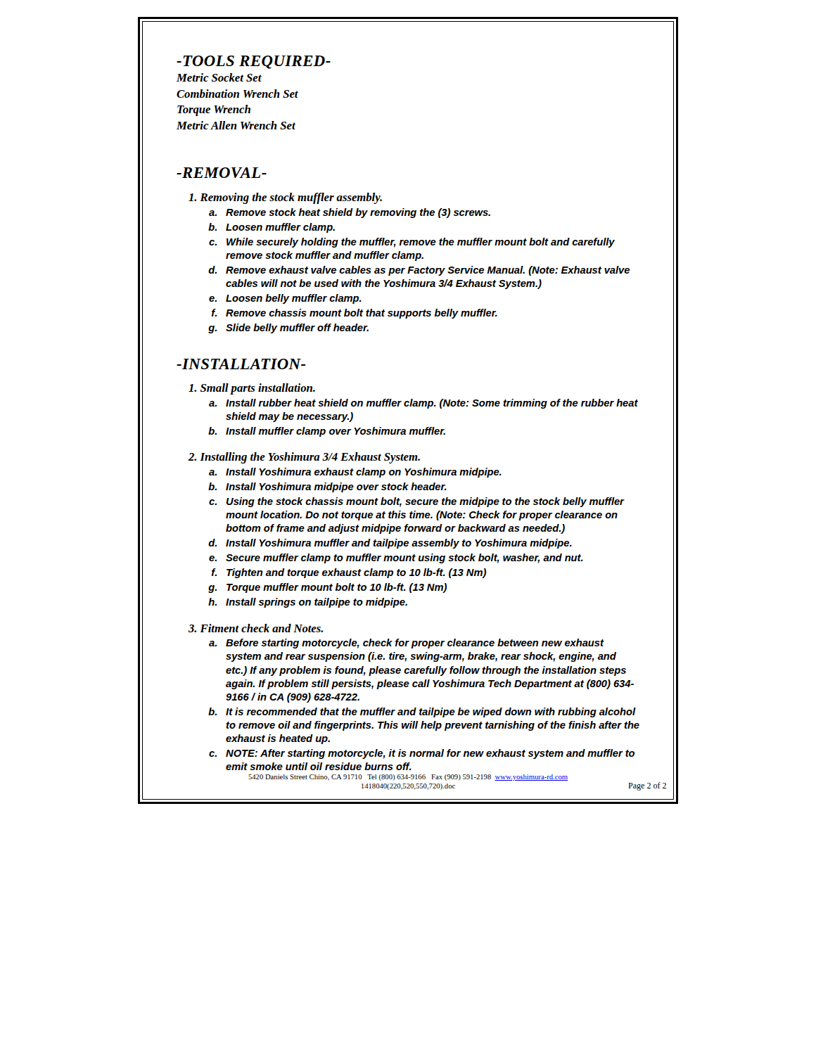-TOOLS REQUIRED-
Metric Socket Set
Combination Wrench Set
Torque Wrench
Metric Allen Wrench Set
-REMOVAL-
Removing the stock muffler assembly.
Remove stock heat shield by removing the (3) screws.
Loosen muffler clamp.
While securely holding the muffler, remove the muffler mount bolt and carefully remove stock muffler and muffler clamp.
Remove exhaust valve cables as per Factory Service Manual. (Note: Exhaust valve cables will not be used with the Yoshimura 3/4 Exhaust System.)
Loosen belly muffler clamp.
Remove chassis mount bolt that supports belly muffler.
Slide belly muffler off header.
-INSTALLATION-
Small parts installation.
Install rubber heat shield on muffler clamp. (Note: Some trimming of the rubber heat shield may be necessary.)
Install muffler clamp over Yoshimura muffler.
Installing the Yoshimura 3/4 Exhaust System.
Install Yoshimura exhaust clamp on Yoshimura midpipe.
Install Yoshimura midpipe over stock header.
Using the stock chassis mount bolt, secure the midpipe to the stock belly muffler mount location. Do not torque at this time. (Note: Check for proper clearance on bottom of frame and adjust midpipe forward or backward as needed.)
Install Yoshimura muffler and tailpipe assembly to Yoshimura midpipe.
Secure muffler clamp to muffler mount using stock bolt, washer, and nut.
Tighten and torque exhaust clamp to 10 lb-ft. (13 Nm)
Torque muffler mount bolt to 10 lb-ft. (13 Nm)
Install springs on tailpipe to midpipe.
Fitment check and Notes.
Before starting motorcycle, check for proper clearance between new exhaust system and rear suspension (i.e. tire, swing-arm, brake, rear shock, engine, and etc.) If any problem is found, please carefully follow through the installation steps again. If problem still persists, please call Yoshimura Tech Department at (800) 634-9166 / in CA (909) 628-4722.
It is recommended that the muffler and tailpipe be wiped down with rubbing alcohol to remove oil and fingerprints. This will help prevent tarnishing of the finish after the exhaust is heated up.
NOTE: After starting motorcycle, it is normal for new exhaust system and muffler to emit smoke until oil residue burns off.
5420 Daniels Street Chino, CA 91710 Tel (800) 634-9166 Fax (909) 591-2198 www.yoshimura-rd.com
1418040(220,520,550,720).doc
Page 2 of 2